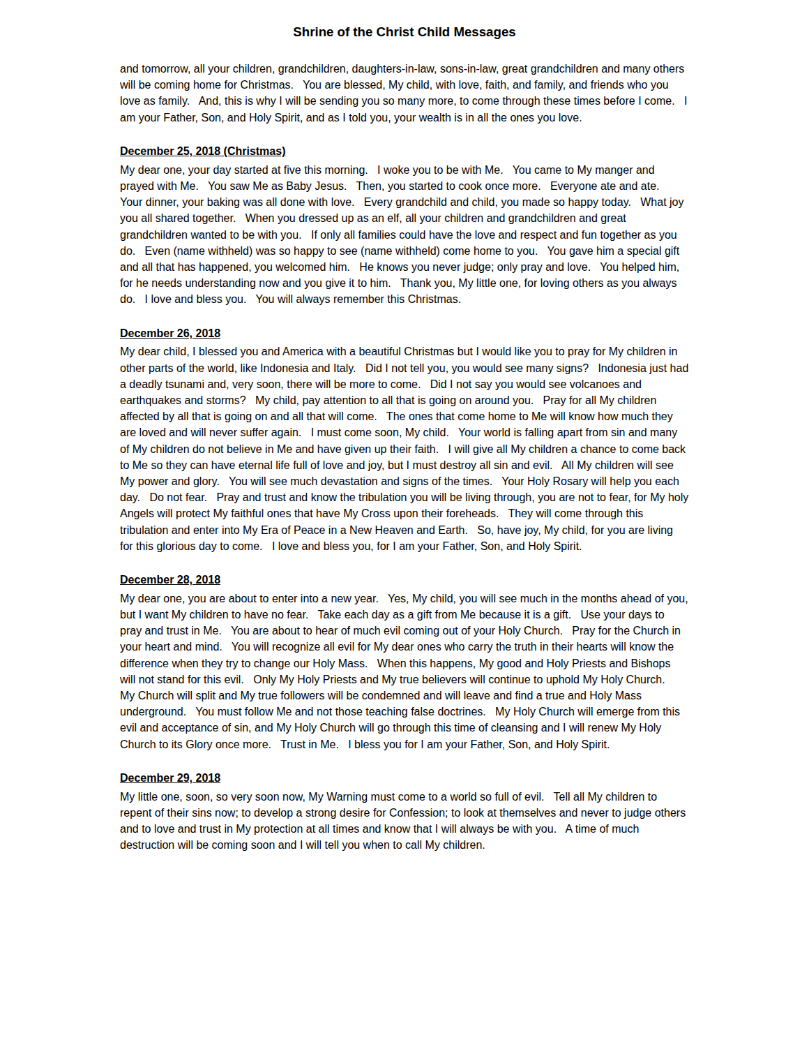Shrine of the Christ Child Messages
and tomorrow, all your children, grandchildren, daughters-in-law, sons-in-law, great grandchildren and many others will be coming home for Christmas. You are blessed, My child, with love, faith, and family, and friends who you love as family. And, this is why I will be sending you so many more, to come through these times before I come. I am your Father, Son, and Holy Spirit, and as I told you, your wealth is in all the ones you love.
December 25, 2018 (Christmas)
My dear one, your day started at five this morning. I woke you to be with Me. You came to My manger and prayed with Me. You saw Me as Baby Jesus. Then, you started to cook once more. Everyone ate and ate. Your dinner, your baking was all done with love. Every grandchild and child, you made so happy today. What joy you all shared together. When you dressed up as an elf, all your children and grandchildren and great grandchildren wanted to be with you. If only all families could have the love and respect and fun together as you do. Even (name withheld) was so happy to see (name withheld) come home to you. You gave him a special gift and all that has happened, you welcomed him. He knows you never judge; only pray and love. You helped him, for he needs understanding now and you give it to him. Thank you, My little one, for loving others as you always do. I love and bless you. You will always remember this Christmas.
December 26, 2018
My dear child, I blessed you and America with a beautiful Christmas but I would like you to pray for My children in other parts of the world, like Indonesia and Italy. Did I not tell you, you would see many signs? Indonesia just had a deadly tsunami and, very soon, there will be more to come. Did I not say you would see volcanoes and earthquakes and storms? My child, pay attention to all that is going on around you. Pray for all My children affected by all that is going on and all that will come. The ones that come home to Me will know how much they are loved and will never suffer again. I must come soon, My child. Your world is falling apart from sin and many of My children do not believe in Me and have given up their faith. I will give all My children a chance to come back to Me so they can have eternal life full of love and joy, but I must destroy all sin and evil. All My children will see My power and glory. You will see much devastation and signs of the times. Your Holy Rosary will help you each day. Do not fear. Pray and trust and know the tribulation you will be living through, you are not to fear, for My holy Angels will protect My faithful ones that have My Cross upon their foreheads. They will come through this tribulation and enter into My Era of Peace in a New Heaven and Earth. So, have joy, My child, for you are living for this glorious day to come. I love and bless you, for I am your Father, Son, and Holy Spirit.
December 28, 2018
My dear one, you are about to enter into a new year. Yes, My child, you will see much in the months ahead of you, but I want My children to have no fear. Take each day as a gift from Me because it is a gift. Use your days to pray and trust in Me. You are about to hear of much evil coming out of your Holy Church. Pray for the Church in your heart and mind. You will recognize all evil for My dear ones who carry the truth in their hearts will know the difference when they try to change our Holy Mass. When this happens, My good and Holy Priests and Bishops will not stand for this evil. Only My Holy Priests and My true believers will continue to uphold My Holy Church. My Church will split and My true followers will be condemned and will leave and find a true and Holy Mass underground. You must follow Me and not those teaching false doctrines. My Holy Church will emerge from this evil and acceptance of sin, and My Holy Church will go through this time of cleansing and I will renew My Holy Church to its Glory once more. Trust in Me. I bless you for I am your Father, Son, and Holy Spirit.
December 29, 2018
My little one, soon, so very soon now, My Warning must come to a world so full of evil. Tell all My children to repent of their sins now; to develop a strong desire for Confession; to look at themselves and never to judge others and to love and trust in My protection at all times and know that I will always be with you. A time of much destruction will be coming soon and I will tell you when to call My children.